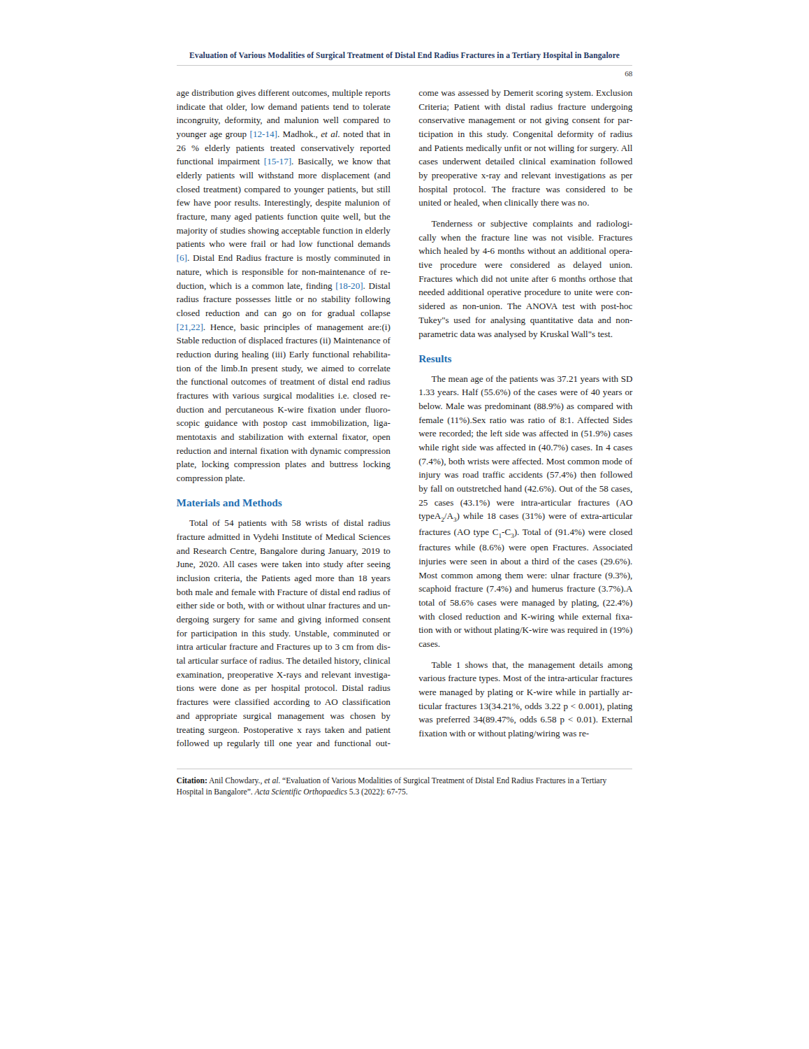Evaluation of Various Modalities of Surgical Treatment of Distal End Radius Fractures in a Tertiary Hospital in Bangalore
68
age distribution gives different outcomes, multiple reports indicate that older, low demand patients tend to tolerate incongruity, deformity, and malunion well compared to younger age group [12-14]. Madhok., et al. noted that in 26 % elderly patients treated conservatively reported functional impairment [15-17]. Basically, we know that elderly patients will withstand more displacement (and closed treatment) compared to younger patients, but still few have poor results. Interestingly, despite malunion of fracture, many aged patients function quite well, but the majority of studies showing acceptable function in elderly patients who were frail or had low functional demands [6]. Distal End Radius fracture is mostly comminuted in nature, which is responsible for non-maintenance of reduction, which is a common late, finding [18-20]. Distal radius fracture possesses little or no stability following closed reduction and can go on for gradual collapse [21,22]. Hence, basic principles of management are:(i) Stable reduction of displaced fractures (ii) Maintenance of reduction during healing (iii) Early functional rehabilitation of the limb.In present study, we aimed to correlate the functional outcomes of treatment of distal end radius fractures with various surgical modalities i.e. closed reduction and percutaneous K-wire fixation under fluoroscopic guidance with postop cast immobilization, ligamentotaxis and stabilization with external fixator, open reduction and internal fixation with dynamic compression plate, locking compression plates and buttress locking compression plate.
Materials and Methods
Total of 54 patients with 58 wrists of distal radius fracture admitted in Vydehi Institute of Medical Sciences and Research Centre, Bangalore during January, 2019 to June, 2020. All cases were taken into study after seeing inclusion criteria, the Patients aged more than 18 years both male and female with Fracture of distal end radius of either side or both, with or without ulnar fractures and undergoing surgery for same and giving informed consent for participation in this study. Unstable, comminuted or intra articular fracture and Fractures up to 3 cm from distal articular surface of radius. The detailed history, clinical examination, preoperative X-rays and relevant investigations were done as per hospital protocol. Distal radius fractures were classified according to AO classification and appropriate surgical management was chosen by treating surgeon. Postoperative x rays taken and patient followed up regularly till one year and functional outcome was assessed by Demerit scoring system. Exclusion Criteria; Patient with distal radius fracture undergoing conservative management or not giving consent for participation in this study. Congenital deformity of radius and Patients medically unfit or not willing for surgery. All cases underwent detailed clinical examination followed by preoperative x-ray and relevant investigations as per hospital protocol. The fracture was considered to be united or healed, when clinically there was no.
Tenderness or subjective complaints and radiologically when the fracture line was not visible. Fractures which healed by 4-6 months without an additional operative procedure were considered as delayed union. Fractures which did not unite after 6 months orthose that needed additional operative procedure to unite were considered as non-union. The ANOVA test with post-hoc Tukey"s used for analysing quantitative data and non-parametric data was analysed by Kruskal Wall"s test.
Results
The mean age of the patients was 37.21 years with SD 1.33 years. Half (55.6%) of the cases were of 40 years or below. Male was predominant (88.9%) as compared with female (11%).Sex ratio was ratio of 8:1. Affected Sides were recorded; the left side was affected in (51.9%) cases while right side was affected in (40.7%) cases. In 4 cases (7.4%), both wrists were affected. Most common mode of injury was road traffic accidents (57.4%) then followed by fall on outstretched hand (42.6%). Out of the 58 cases, 25 cases (43.1%) were intra-articular fractures (AO typeA2/A3) while 18 cases (31%) were of extra-articular fractures (AO type C1-C3). Total of (91.4%) were closed fractures while (8.6%) were open Fractures. Associated injuries were seen in about a third of the cases (29.6%). Most common among them were: ulnar fracture (9.3%), scaphoid fracture (7.4%) and humerus fracture (3.7%).A total of 58.6% cases were managed by plating, (22.4%) with closed reduction and K-wiring while external fixation with or without plating/K-wire was required in (19%) cases.
Table 1 shows that, the management details among various fracture types. Most of the intra-articular fractures were managed by plating or K-wire while in partially articular fractures 13(34.21%, odds 3.22 p < 0.001), plating was preferred 34(89.47%, odds 6.58 p < 0.01). External fixation with or without plating/wiring was re-
Citation: Anil Chowdary., et al. “Evaluation of Various Modalities of Surgical Treatment of Distal End Radius Fractures in a Tertiary Hospital in Bangalore”. Acta Scientific Orthopaedics 5.3 (2022): 67-75.